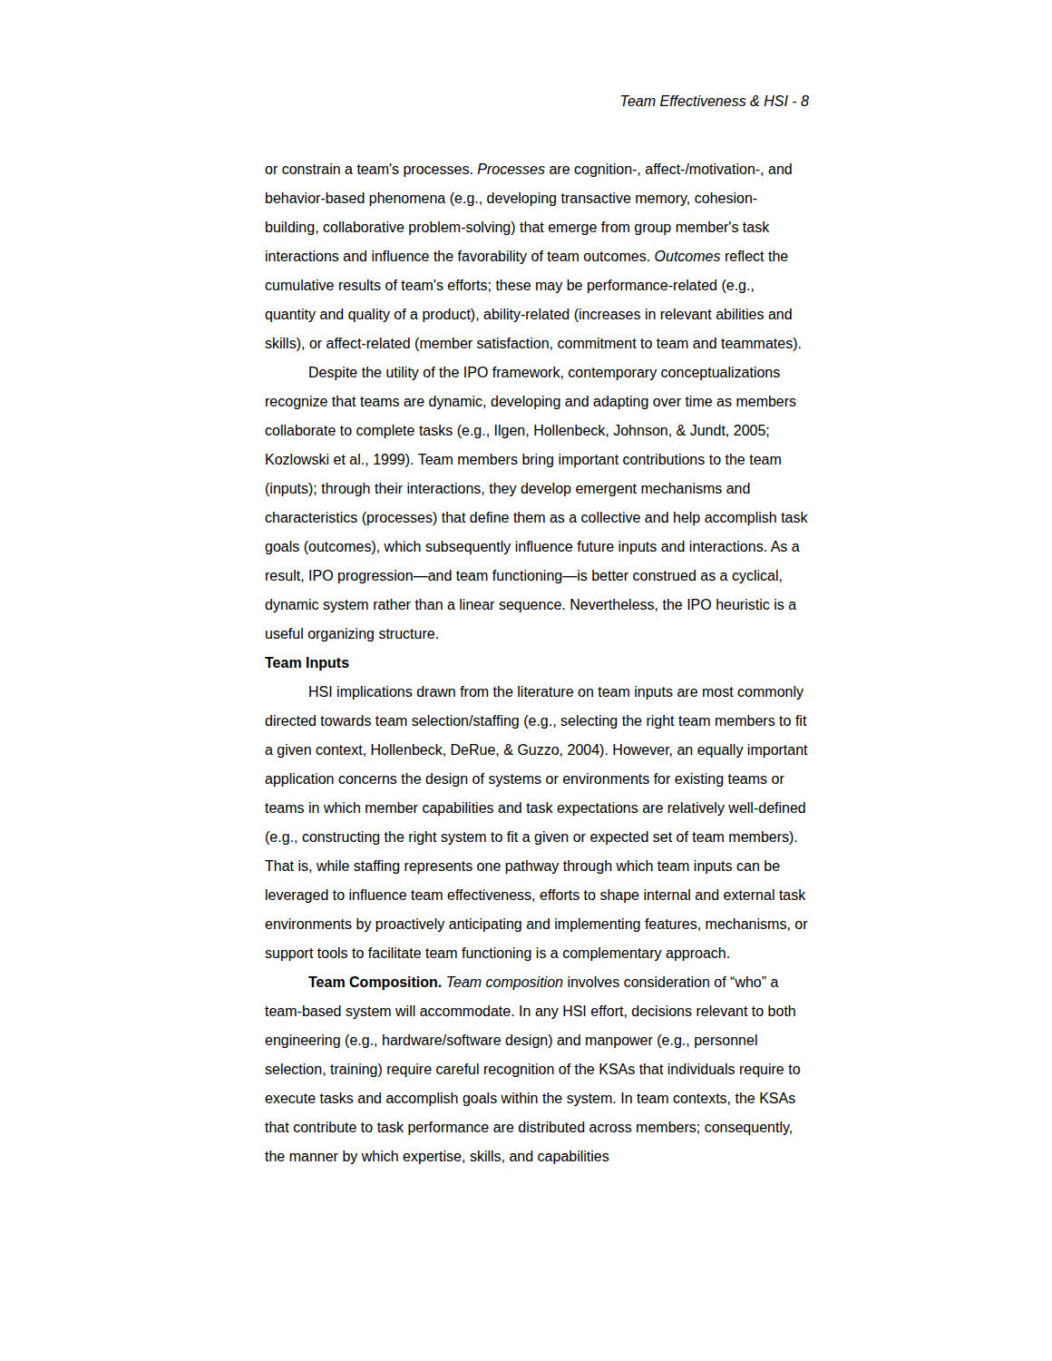Team Effectiveness & HSI - 8
or constrain a team's processes. Processes are cognition-, affect-/motivation-, and behavior-based phenomena (e.g., developing transactive memory, cohesion-building, collaborative problem-solving) that emerge from group member's task interactions and influence the favorability of team outcomes. Outcomes reflect the cumulative results of team's efforts; these may be performance-related (e.g., quantity and quality of a product), ability-related (increases in relevant abilities and skills), or affect-related (member satisfaction, commitment to team and teammates).
Despite the utility of the IPO framework, contemporary conceptualizations recognize that teams are dynamic, developing and adapting over time as members collaborate to complete tasks (e.g., Ilgen, Hollenbeck, Johnson, & Jundt, 2005; Kozlowski et al., 1999). Team members bring important contributions to the team (inputs); through their interactions, they develop emergent mechanisms and characteristics (processes) that define them as a collective and help accomplish task goals (outcomes), which subsequently influence future inputs and interactions. As a result, IPO progression—and team functioning—is better construed as a cyclical, dynamic system rather than a linear sequence. Nevertheless, the IPO heuristic is a useful organizing structure.
Team Inputs
HSI implications drawn from the literature on team inputs are most commonly directed towards team selection/staffing (e.g., selecting the right team members to fit a given context, Hollenbeck, DeRue, & Guzzo, 2004). However, an equally important application concerns the design of systems or environments for existing teams or teams in which member capabilities and task expectations are relatively well-defined (e.g., constructing the right system to fit a given or expected set of team members). That is, while staffing represents one pathway through which team inputs can be leveraged to influence team effectiveness, efforts to shape internal and external task environments by proactively anticipating and implementing features, mechanisms, or support tools to facilitate team functioning is a complementary approach.
Team Composition. Team composition involves consideration of “who” a team-based system will accommodate. In any HSI effort, decisions relevant to both engineering (e.g., hardware/software design) and manpower (e.g., personnel selection, training) require careful recognition of the KSAs that individuals require to execute tasks and accomplish goals within the system. In team contexts, the KSAs that contribute to task performance are distributed across members; consequently, the manner by which expertise, skills, and capabilities